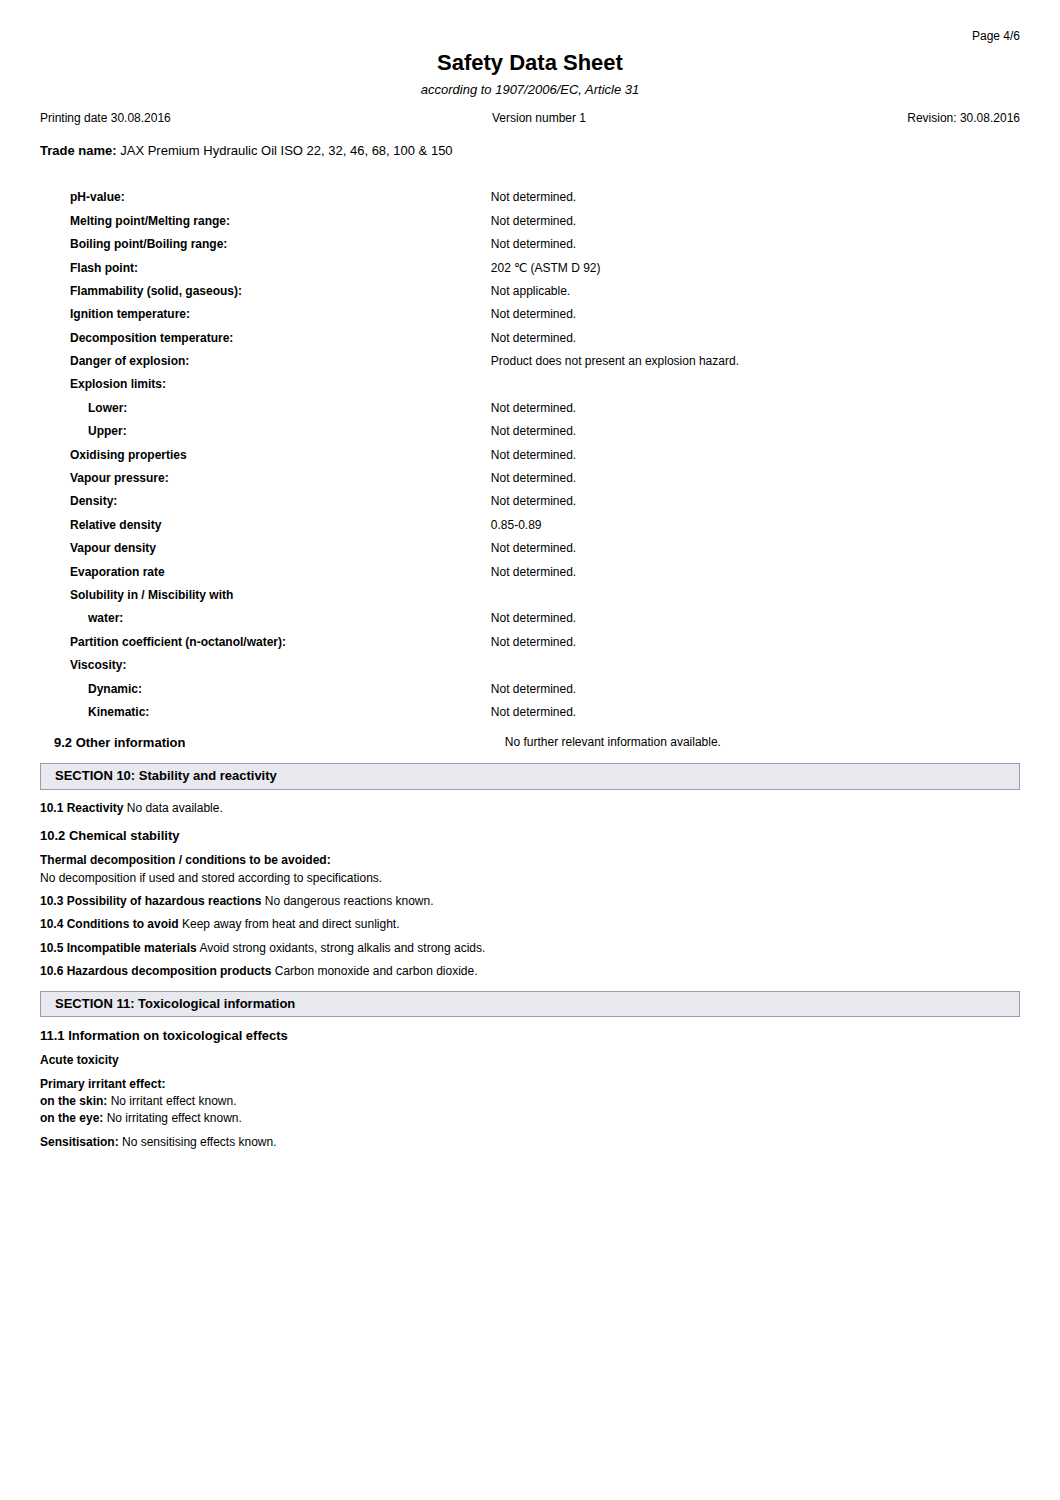Page 4/6
Safety Data Sheet
according to 1907/2006/EC, Article 31
Printing date 30.08.2016 Version number 1 Revision: 30.08.2016
Trade name: JAX Premium Hydraulic Oil ISO 22, 32, 46, 68, 100 & 150
| pH-value: | Not determined. |
| Melting point/Melting range: | Not determined. |
| Boiling point/Boiling range: | Not determined. |
| Flash point: | 202 ℃ (ASTM D 92) |
| Flammability (solid, gaseous): | Not applicable. |
| Ignition temperature: | Not determined. |
| Decomposition temperature: | Not determined. |
| Danger of explosion: | Product does not present an explosion hazard. |
| Explosion limits: | |
| Lower: | Not determined. |
| Upper: | Not determined. |
| Oxidising properties | Not determined. |
| Vapour pressure: | Not determined. |
| Density: | Not determined. |
| Relative density | 0.85-0.89 |
| Vapour density | Not determined. |
| Evaporation rate | Not determined. |
| Solubility in / Miscibility with | |
| water: | Not determined. |
| Partition coefficient (n-octanol/water): | Not determined. |
| Viscosity: | |
| Dynamic: | Not determined. |
| Kinematic: | Not determined. |
9.2 Other information
No further relevant information available.
SECTION 10: Stability and reactivity
10.1 Reactivity No data available.
10.2 Chemical stability
Thermal decomposition / conditions to be avoided:
No decomposition if used and stored according to specifications.
10.3 Possibility of hazardous reactions No dangerous reactions known.
10.4 Conditions to avoid Keep away from heat and direct sunlight.
10.5 Incompatible materials Avoid strong oxidants, strong alkalis and strong acids.
10.6 Hazardous decomposition products Carbon monoxide and carbon dioxide.
SECTION 11: Toxicological information
11.1 Information on toxicological effects
Acute toxicity
Primary irritant effect:
on the skin: No irritant effect known.
on the eye: No irritating effect known.
Sensitisation: No sensitising effects known.